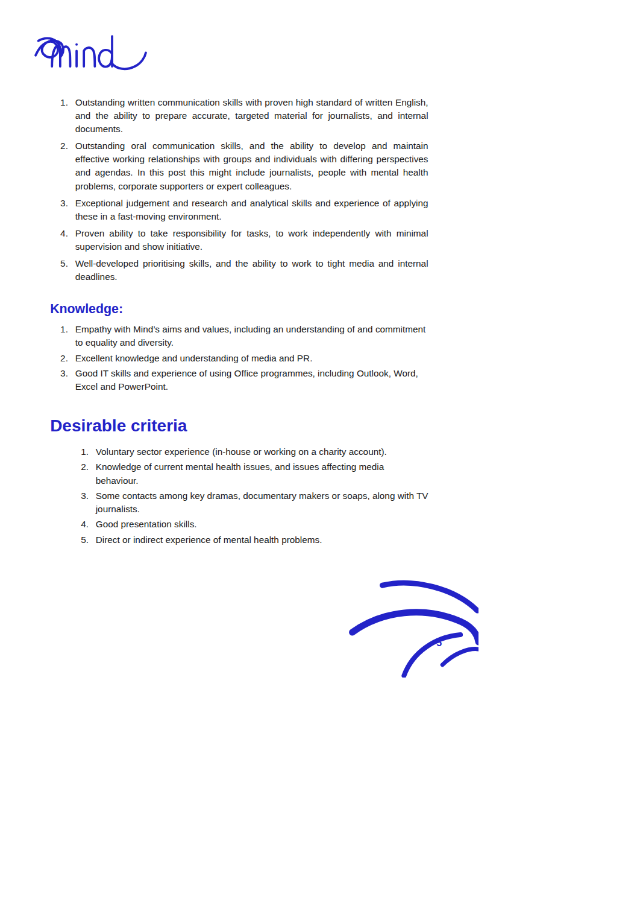Outstanding written communication skills with proven high standard of written English, and the ability to prepare accurate, targeted material for journalists, and internal documents.
Outstanding oral communication skills, and the ability to develop and maintain effective working relationships with groups and individuals with differing perspectives and agendas. In this post this might include journalists, people with mental health problems, corporate supporters or expert colleagues.
Exceptional judgement and research and analytical skills and experience of applying these in a fast-moving environment.
Proven ability to take responsibility for tasks, to work independently with minimal supervision and show initiative.
Well-developed prioritising skills, and the ability to work to tight media and internal deadlines.
Knowledge:
Empathy with Mind’s aims and values, including an understanding of and commitment to equality and diversity.
Excellent knowledge and understanding of media and PR.
Good IT skills and experience of using Office programmes, including Outlook, Word, Excel and PowerPoint.
Desirable criteria
Voluntary sector experience (in-house or working on a charity account).
Knowledge of current mental health issues, and issues affecting media behaviour.
Some contacts among key dramas, documentary makers or soaps, along with TV journalists.
Good presentation skills.
Direct or indirect experience of mental health problems.
5